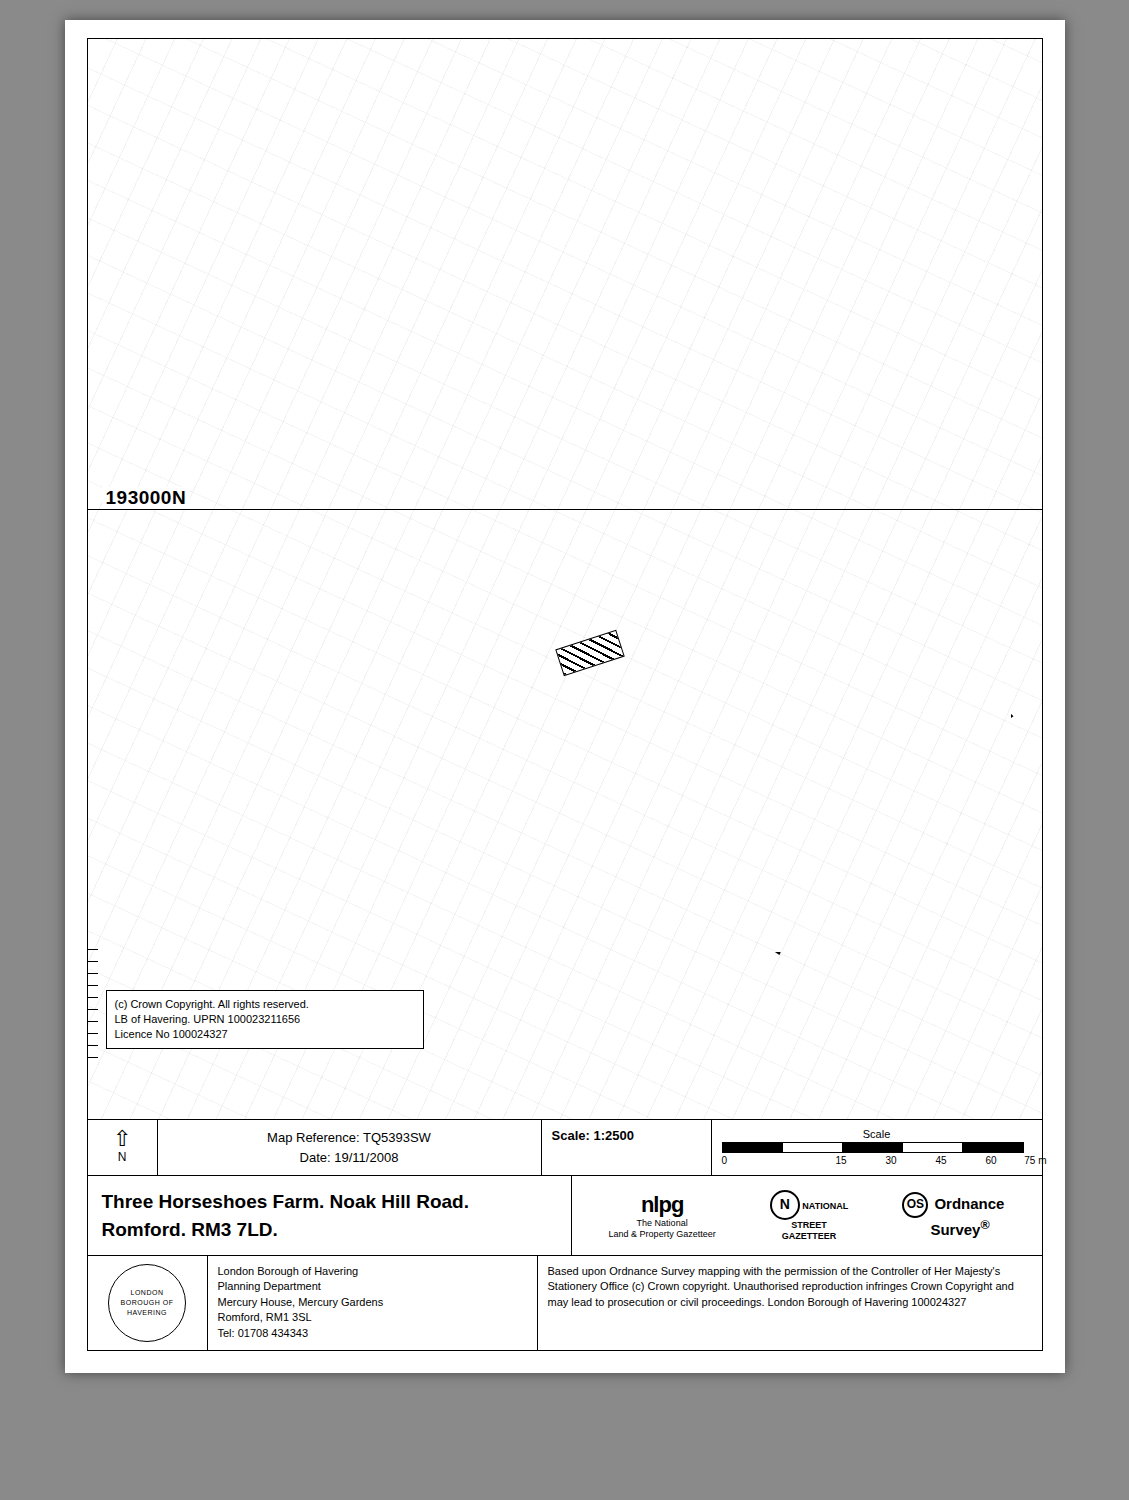193000N
(c) Crown Copyright. All rights reserved.
LB of Havering. UPRN 100023211656
Licence No 100024327
⇧ N
Map Reference: TQ5393SW
Date: 19/11/2008
Scale: 1:2500
Scale
01530456075 m
Three Horseshoes Farm. Noak Hill Road.
Romford. RM3 7LD.
nlpg The National
Land & Property Gazetteer
N NATIONAL
STREET
GAZETTEER
OSOrdnance
Survey®
London Borough of Havering
London Borough of Havering
Planning Department
Mercury House, Mercury Gardens
Romford, RM1 3SL
Tel: 01708 434343
Based upon Ordnance Survey mapping with the permission of the Controller of Her Majesty's Stationery Office (c) Crown copyright. Unauthorised reproduction infringes Crown Copyright and may lead to prosecution or civil proceedings. London Borough of Havering 100024327